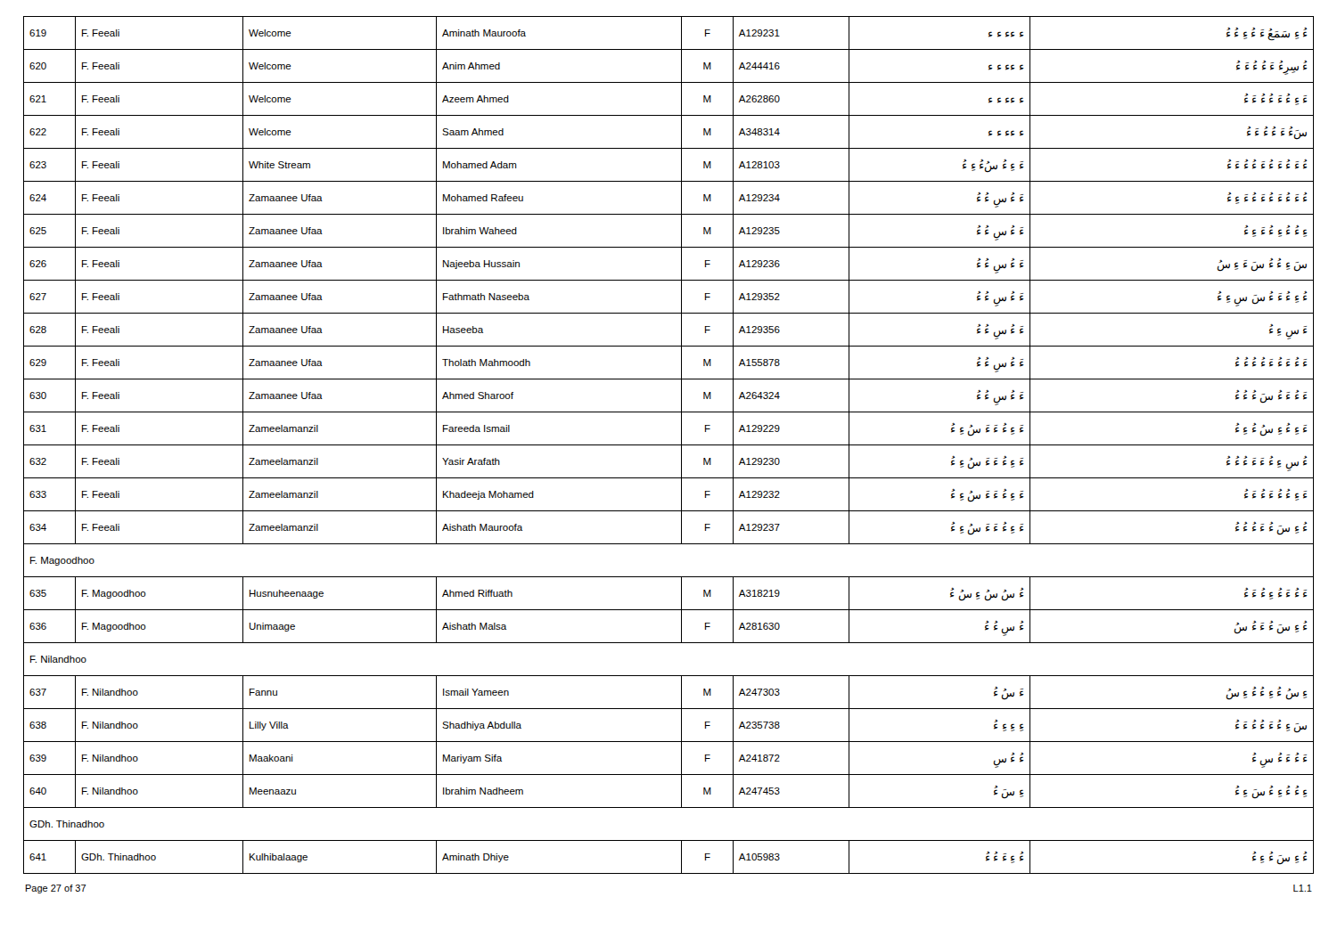| 619 | F. Feeali | Welcome | Aminath Mauroofa | F | A129231 | ء ءء ء ء | ءُ ءِ سَمَعُ ءَ ءُ ءِ ءُ ءُ |
| 620 | F. Feeali | Welcome | Anim Ahmed | M | A244416 | ء ءء ء ء | ءُ سِرِءُ ءَ ءُ ءُ ءَ ءُ |
| 621 | F. Feeali | Welcome | Azeem Ahmed | M | A262860 | ء ءء ء ء | ءَ ءِ ءُ ءَ ءُ ءُ ءَ ءُ |
| 622 | F. Feeali | Welcome | Saam Ahmed | M | A348314 | ء ءء ء ء | سَءُ ءَ ءُ ءُ ءَ ءُ |
| 623 | F. Feeali | White Stream | Mohamed Adam | M | A128103 | ءَ ءِ ءُ سُءُ ءِ ءُ | ءُ ءَ ءُ ءَ ءُ ءَ ءُ ءُ ءَ ءُ |
| 624 | F. Feeali | Zamaanee Ufaa | Mohamed Rafeeu | M | A129234 | ءَ ءُ سِ ءُ ءُ | ءُ ءَ ءُ ءَ ءُ ءَ ءُ ءَ ءِ ءُ |
| 625 | F. Feeali | Zamaanee Ufaa | Ibrahim Waheed | M | A129235 | ءَ ءُ سِ ءُ ءُ | ءِ ءُ ءُ ءِ ءُ ءَ ءِ ءُ |
| 626 | F. Feeali | Zamaanee Ufaa | Najeeba Hussain | F | A129236 | ءَ ءُ سِ ءُ ءُ | سَ ءِ ءُ ءُ سَ ءَ ءِ سُ |
| 627 | F. Feeali | Zamaanee Ufaa | Fathmath Naseeba | F | A129352 | ءَ ءُ سِ ءُ ءُ | ءُ ءِ ءُ ءَ ءُ سَ سِ ءِ ءُ |
| 628 | F. Feeali | Zamaanee Ufaa | Haseeba | F | A129356 | ءَ ءُ سِ ءُ ءُ | ءَ سِ ءِ ءُ |
| 629 | F. Feeali | Zamaanee Ufaa | Tholath Mahmoodh | M | A155878 | ءَ ءُ سِ ءُ ءُ | ءَ ءُ ءَ ءُ ءَ ءُ ءُ ءُ ءُ |
| 630 | F. Feeali | Zamaanee Ufaa | Ahmed Sharoof | M | A264324 | ءَ ءُ سِ ءُ ءُ | ءَ ءُ ءَ ءُ سَ ءُ ءُ ءُ |
| 631 | F. Feeali | Zameelamanzil | Fareeda Ismail | F | A129229 | ءَ ءِ ءُ ءَ ءَ سُ ءِ ءُ | ءَ ءِ ءُ ءِ سُ ءُ ءِ ءُ |
| 632 | F. Feeali | Zameelamanzil | Yasir Arafath | M | A129230 | ءَ ءِ ءُ ءَ ءَ سُ ءِ ءُ | ءُ سِ ءِ ءُ ءَ ءَ ءُ ءُ ءُ |
| 633 | F. Feeali | Zameelamanzil | Khadeeja Mohamed | F | A129232 | ءَ ءِ ءُ ءَ ءَ سُ ءِ ءُ | ءَ ءِ ءُ ءُ ءَ ءُ ءَ ءُ |
| 634 | F. Feeali | Zameelamanzil | Aishath Mauroofa | F | A129237 | ءَ ءِ ءُ ءَ ءَ سُ ءِ ءُ | ءُ ءِ سَ ءُ ءَ ءُ ءُ ءُ |
| F. Magoodhoo |
| 635 | F. Magoodhoo | Husnuheenaage | Ahmed Riffuath | M | A318219 | ءُ سُ سُ ءِ سُ ءُ | ءَ ءُ ءَ ءُ ءِ ءُ ءَ ءُ |
| 636 | F. Magoodhoo | Unimaage | Aishath Malsa | F | A281630 | ءُ سِ ءُ ءُ | ءُ ءِ سَ ءُ ءَ ءُ سُ |
| F. Nilandhoo |
| 637 | F. Nilandhoo | Fannu | Ismail Yameen | M | A247303 | ءَ سُ ءُ | ءِ سُ ءُ ءِ ءُ ءُ ءِ سُ |
| 638 | F. Nilandhoo | Lilly Villa | Shadhiya Abdulla | F | A235738 | ءِ ءِ ءِ ءُ | سَ ءِ ءُ ءَ ءُ ءُ ءَ ءُ |
| 639 | F. Nilandhoo | Maakoani | Mariyam Sifa | F | A241872 | ءُ ءُ سِ | ءَ ءُ ءَ ءُ سِ ءُ |
| 640 | F. Nilandhoo | Meenaazu | Ibrahim Nadheem | M | A247453 | ءِ سَ ءُ | ءِ ءُ ءُ ءِ ءُ سَ ءِ ءُ |
| GDh. Thinadhoo |
| 641 | GDh. Thinadhoo | Kulhibalaage | Aminath Dhiye | F | A105983 | ءُ ءِ ءَ ءُ ءُ | ءُ ءِ سَ ءُ ءِ ءُ |
Page 27 of 37 L1.1